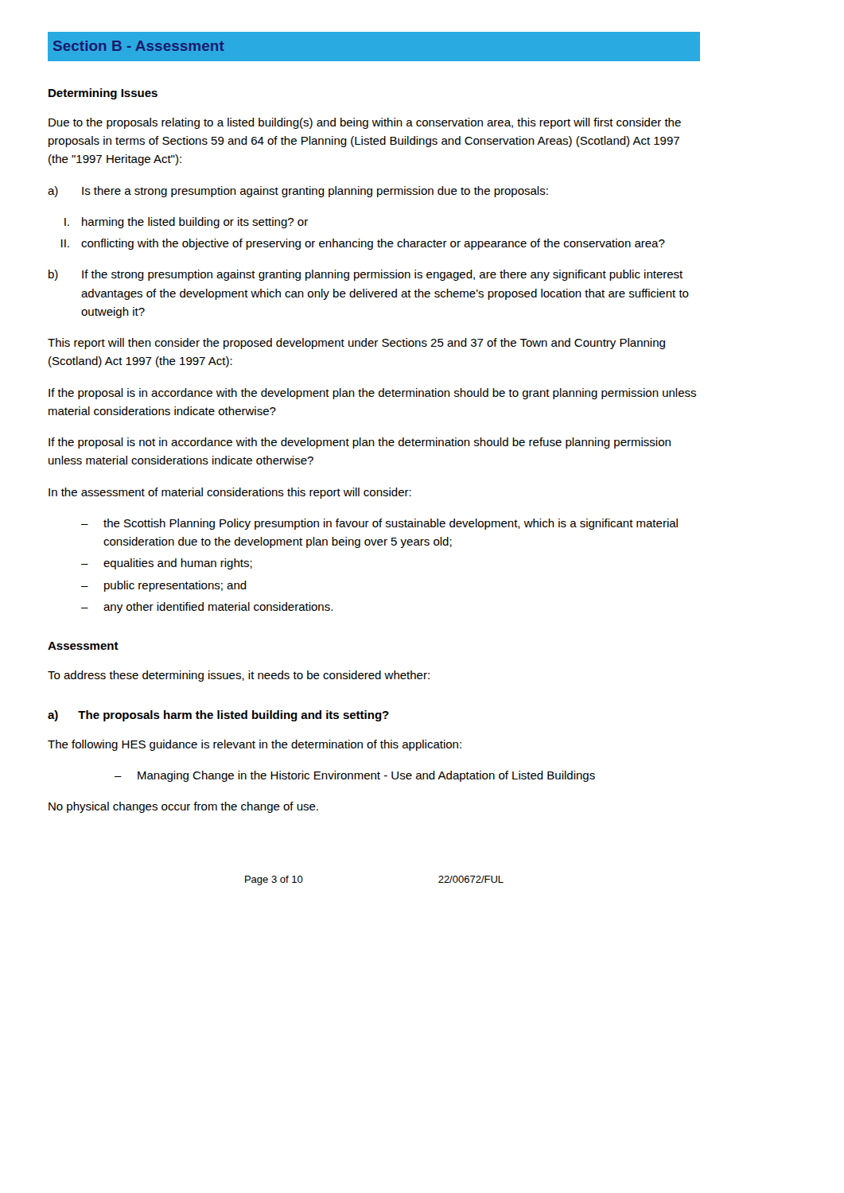Section B - Assessment
Determining Issues
Due to the proposals relating to a listed building(s) and being within a conservation area, this report will first consider the proposals in terms of Sections 59 and 64 of the Planning (Listed Buildings and Conservation Areas) (Scotland) Act 1997 (the "1997 Heritage Act"):
a)
Is there a strong presumption against granting planning permission due to the proposals:
I. harming the listed building or its setting? or
II. conflicting with the objective of preserving or enhancing the character or appearance of the conservation area?
b)
If the strong presumption against granting planning permission is engaged, are there any significant public interest advantages of the development which can only be delivered at the scheme's proposed location that are sufficient to outweigh it?
This report will then consider the proposed development under Sections 25 and 37 of the Town and Country Planning (Scotland) Act 1997 (the 1997 Act):
If the proposal is in accordance with the development plan the determination should be to grant planning permission unless material considerations indicate otherwise?
If the proposal is not in accordance with the development plan the determination should be refuse planning permission unless material considerations indicate otherwise?
In the assessment of material considerations this report will consider:
the Scottish Planning Policy presumption in favour of sustainable development, which is a significant material consideration due to the development plan being over 5 years old;
equalities and human rights;
public representations; and
any other identified material considerations.
Assessment
To address these determining issues, it needs to be considered whether:
a) The proposals harm the listed building and its setting?
The following HES guidance is relevant in the determination of this application:
Managing Change in the Historic Environment - Use and Adaptation of Listed Buildings
No physical changes occur from the change of use.
Page 3 of 10 22/00672/FUL